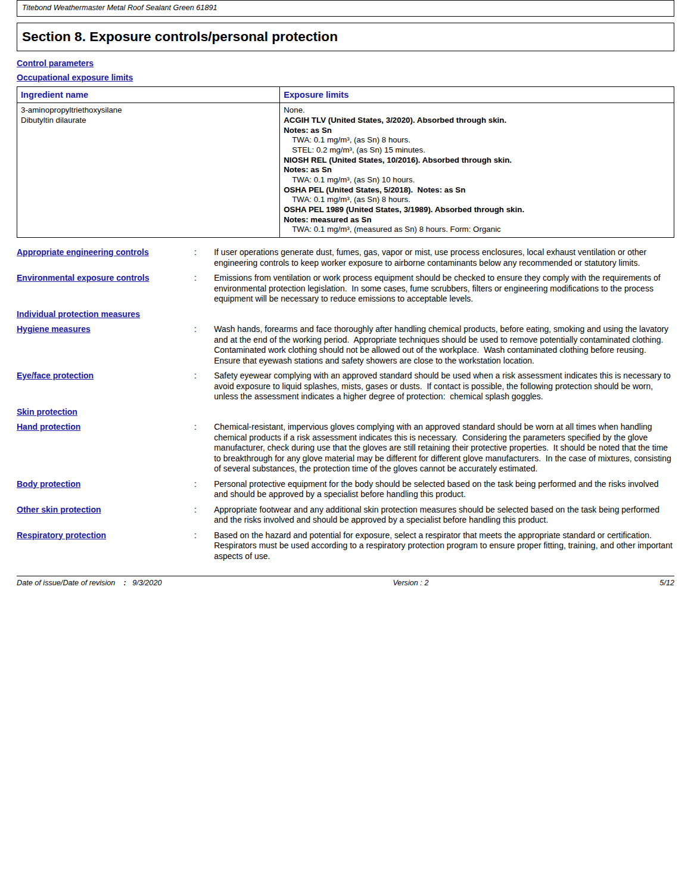Titebond Weathermaster Metal Roof Sealant Green 61891
Section 8. Exposure controls/personal protection
Control parameters
Occupational exposure limits
| Ingredient name | Exposure limits |
| --- | --- |
| 3-aminopropyltriethoxysilane Dibutyltin dilaurate | None. ACGIH TLV (United States, 3/2020). Absorbed through skin. Notes: as Sn TWA: 0.1 mg/m³, (as Sn) 8 hours. STEL: 0.2 mg/m³, (as Sn) 15 minutes. NIOSH REL (United States, 10/2016). Absorbed through skin. Notes: as Sn TWA: 0.1 mg/m³, (as Sn) 10 hours. OSHA PEL (United States, 5/2018). Notes: as Sn TWA: 0.1 mg/m³, (as Sn) 8 hours. OSHA PEL 1989 (United States, 3/1989). Absorbed through skin. Notes: measured as Sn TWA: 0.1 mg/m³, (measured as Sn) 8 hours. Form: Organic |
| Appropriate engineering controls | : | If user operations generate dust, fumes, gas, vapor or mist, use process enclosures, local exhaust ventilation or other engineering controls to keep worker exposure to airborne contaminants below any recommended or statutory limits. |
| Environmental exposure controls | : | Emissions from ventilation or work process equipment should be checked to ensure they comply with the requirements of environmental protection legislation. In some cases, fume scrubbers, filters or engineering modifications to the process equipment will be necessary to reduce emissions to acceptable levels. |
| Individual protection measures |
| Hygiene measures | : | Wash hands, forearms and face thoroughly after handling chemical products, before eating, smoking and using the lavatory and at the end of the working period. Appropriate techniques should be used to remove potentially contaminated clothing. Contaminated work clothing should not be allowed out of the workplace. Wash contaminated clothing before reusing. Ensure that eyewash stations and safety showers are close to the workstation location. |
| Eye/face protection | : | Safety eyewear complying with an approved standard should be used when a risk assessment indicates this is necessary to avoid exposure to liquid splashes, mists, gases or dusts. If contact is possible, the following protection should be worn, unless the assessment indicates a higher degree of protection: chemical splash goggles. |
| Skin protection |
| Hand protection | : | Chemical-resistant, impervious gloves complying with an approved standard should be worn at all times when handling chemical products if a risk assessment indicates this is necessary. Considering the parameters specified by the glove manufacturer, check during use that the gloves are still retaining their protective properties. It should be noted that the time to breakthrough for any glove material may be different for different glove manufacturers. In the case of mixtures, consisting of several substances, the protection time of the gloves cannot be accurately estimated. |
| Body protection | : | Personal protective equipment for the body should be selected based on the task being performed and the risks involved and should be approved by a specialist before handling this product. |
| Other skin protection | : | Appropriate footwear and any additional skin protection measures should be selected based on the task being performed and the risks involved and should be approved by a specialist before handling this product. |
| Respiratory protection | : | Based on the hazard and potential for exposure, select a respirator that meets the appropriate standard or certification. Respirators must be used according to a respiratory protection program to ensure proper fitting, training, and other important aspects of use. |
Date of issue/Date of revision : 9/3/2020
Version : 2
5/12